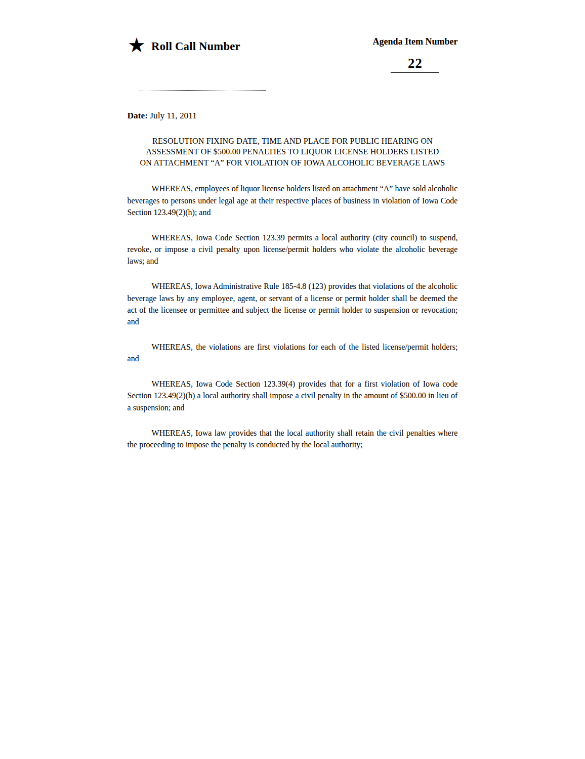★ Roll Call Number
Agenda Item Number
22
Date: July 11, 2011
RESOLUTION FIXING DATE, TIME AND PLACE FOR PUBLIC HEARING ON
ASSESSMENT OF $500.00 PENALTIES TO LIQUOR LICENSE HOLDERS LISTED
ON ATTACHMENT “A” FOR VIOLATION OF IOWA ALCOHOLIC BEVERAGE LAWS
WHEREAS, employees of liquor license holders listed on attachment “A” have sold alcoholic beverages to persons under legal age at their respective places of business in violation of Iowa Code Section 123.49(2)(h); and
WHEREAS, Iowa Code Section 123.39 permits a local authority (city council) to suspend, revoke, or impose a civil penalty upon license/permit holders who violate the alcoholic beverage laws; and
WHEREAS, Iowa Administrative Rule 185-4.8 (123) provides that violations of the alcoholic beverage laws by any employee, agent, or servant of a license or permit holder shall be deemed the act of the licensee or permittee and subject the license or permit holder to suspension or revocation; and
WHEREAS, the violations are first violations for each of the listed license/permit holders; and
WHEREAS, Iowa Code Section 123.39(4) provides that for a first violation of Iowa code Section 123.49(2)(h) a local authority shall impose a civil penalty in the amount of $500.00 in lieu of a suspension; and
WHEREAS, Iowa law provides that the local authority shall retain the civil penalties where the proceeding to impose the penalty is conducted by the local authority;